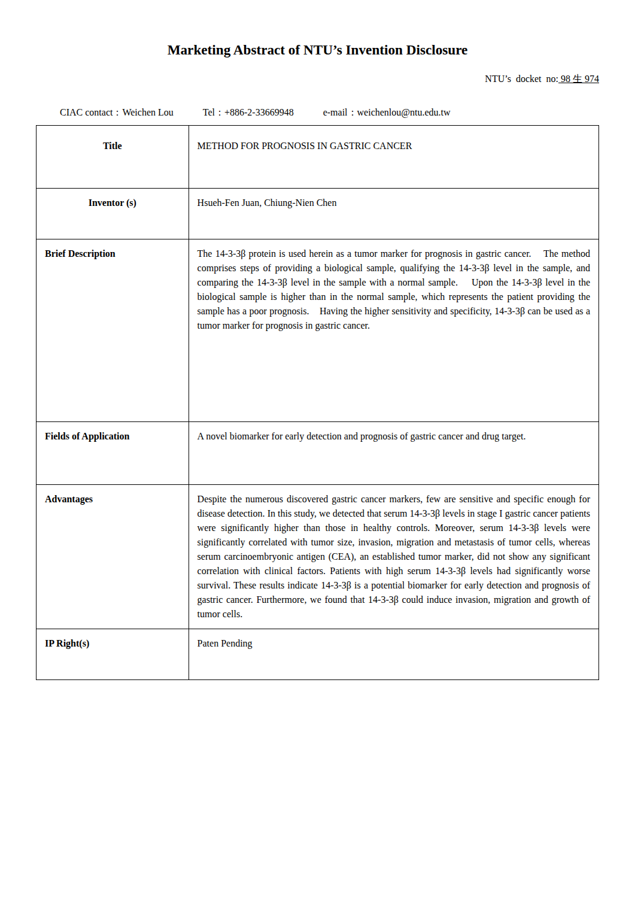Marketing Abstract of NTU’s Invention Disclosure
NTU’s docket no: 98 生 974
CIAC contact：Weichen Lou Tel：+886-2-33669948 e-mail：weichenlou@ntu.edu.tw
| Title | METHOD FOR PROGNOSIS IN GASTRIC CANCER |
| Inventor (s) | Hsueh-Fen Juan, Chiung-Nien Chen |
| Brief Description | The 14-3-3β protein is used herein as a tumor marker for prognosis in gastric cancer. The method comprises steps of providing a biological sample, qualifying the 14-3-3β level in the sample, and comparing the 14-3-3β level in the sample with a normal sample. Upon the 14-3-3β level in the biological sample is higher than in the normal sample, which represents the patient providing the sample has a poor prognosis. Having the higher sensitivity and specificity, 14-3-3β can be used as a tumor marker for prognosis in gastric cancer. |
| Fields of Application | A novel biomarker for early detection and prognosis of gastric cancer and drug target. |
| Advantages | Despite the numerous discovered gastric cancer markers, few are sensitive and specific enough for disease detection. In this study, we detected that serum 14-3-3β levels in stage I gastric cancer patients were significantly higher than those in healthy controls. Moreover, serum 14-3-3β levels were significantly correlated with tumor size, invasion, migration and metastasis of tumor cells, whereas serum carcinoembryonic antigen (CEA), an established tumor marker, did not show any significant correlation with clinical factors. Patients with high serum 14-3-3β levels had significantly worse survival. These results indicate 14-3-3β is a potential biomarker for early detection and prognosis of gastric cancer. Furthermore, we found that 14-3-3β could induce invasion, migration and growth of tumor cells. |
| IP Right(s) | Paten Pending |